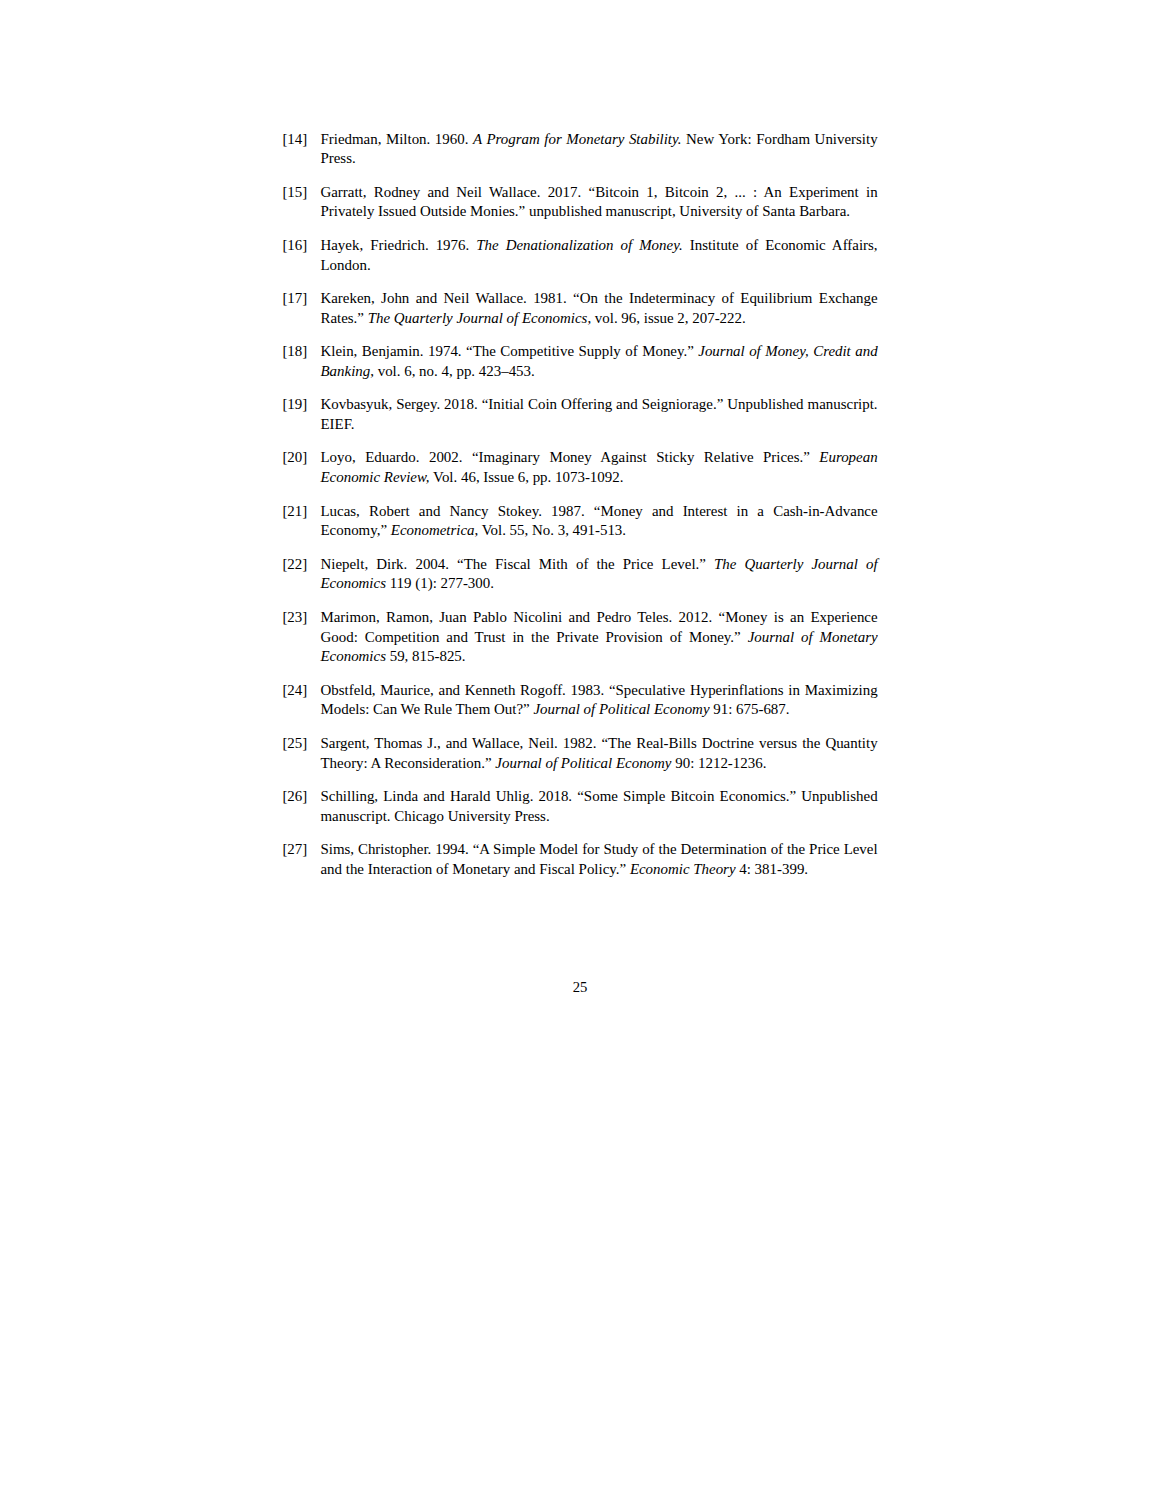[14] Friedman, Milton. 1960. A Program for Monetary Stability. New York: Fordham University Press.
[15] Garratt, Rodney and Neil Wallace. 2017. “Bitcoin 1, Bitcoin 2, ... : An Experiment in Privately Issued Outside Monies.” unpublished manuscript, University of Santa Barbara.
[16] Hayek, Friedrich. 1976. The Denationalization of Money. Institute of Economic Affairs, London.
[17] Kareken, John and Neil Wallace. 1981. “On the Indeterminacy of Equilibrium Exchange Rates.” The Quarterly Journal of Economics, vol. 96, issue 2, 207-222.
[18] Klein, Benjamin. 1974. “The Competitive Supply of Money.” Journal of Money, Credit and Banking, vol. 6, no. 4, pp. 423–453.
[19] Kovbasyuk, Sergey. 2018. “Initial Coin Offering and Seigniorage.” Unpublished manuscript. EIEF.
[20] Loyo, Eduardo. 2002. “Imaginary Money Against Sticky Relative Prices.” European Economic Review, Vol. 46, Issue 6, pp. 1073-1092.
[21] Lucas, Robert and Nancy Stokey. 1987. “Money and Interest in a Cash-in-Advance Economy,” Econometrica, Vol. 55, No. 3, 491-513.
[22] Niepelt, Dirk. 2004. “The Fiscal Mith of the Price Level.” The Quarterly Journal of Economics 119 (1): 277-300.
[23] Marimon, Ramon, Juan Pablo Nicolini and Pedro Teles. 2012. “Money is an Experience Good: Competition and Trust in the Private Provision of Money.” Journal of Monetary Economics 59, 815-825.
[24] Obstfeld, Maurice, and Kenneth Rogoff. 1983. “Speculative Hyperinflations in Maximizing Models: Can We Rule Them Out?” Journal of Political Economy 91: 675-687.
[25] Sargent, Thomas J., and Wallace, Neil. 1982. “The Real-Bills Doctrine versus the Quantity Theory: A Reconsideration.” Journal of Political Economy 90: 1212-1236.
[26] Schilling, Linda and Harald Uhlig. 2018. “Some Simple Bitcoin Economics.” Unpublished manuscript. Chicago University Press.
[27] Sims, Christopher. 1994. “A Simple Model for Study of the Determination of the Price Level and the Interaction of Monetary and Fiscal Policy.” Economic Theory 4: 381-399.
25